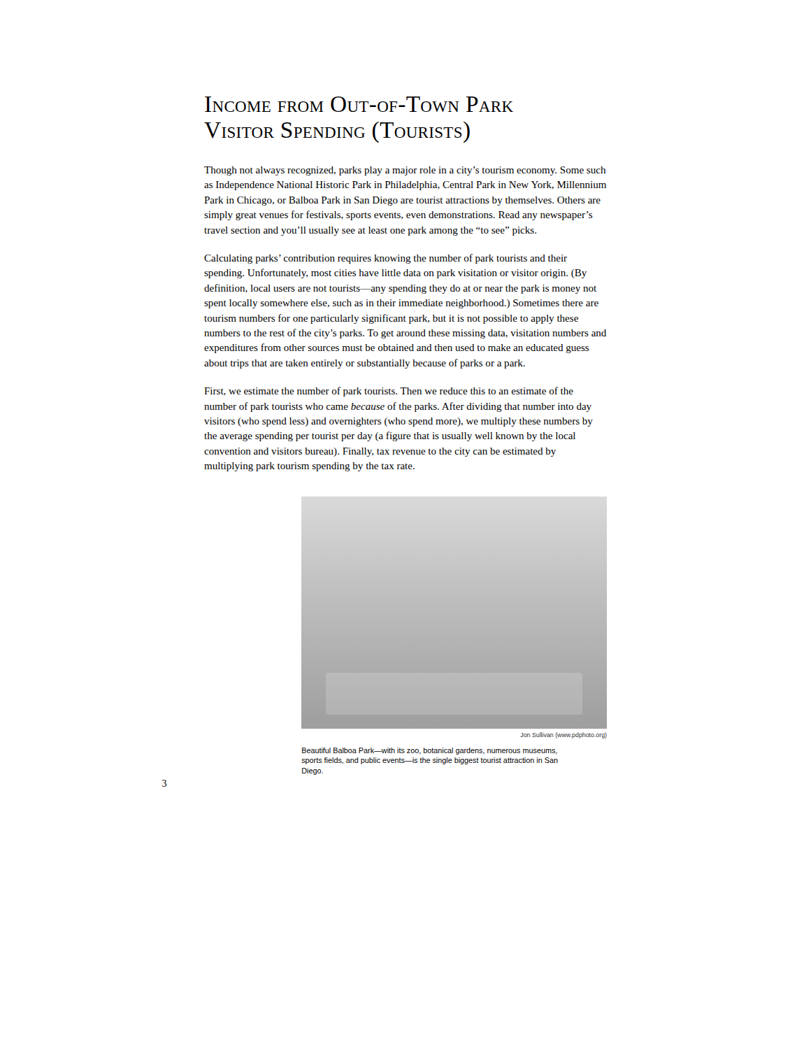Income from Out-of-Town Park
Visitor Spending (Tourists)
Though not always recognized, parks play a major role in a city’s tourism economy. Some such as Independence National Historic Park in Philadelphia, Central Park in New York, Millennium Park in Chicago, or Balboa Park in San Diego are tourist attractions by themselves. Others are simply great venues for festivals, sports events, even demonstrations. Read any newspaper’s travel section and you’ll usually see at least one park among the “to see” picks.
Calculating parks’ contribution requires knowing the number of park tourists and their spending. Unfortunately, most cities have little data on park visitation or visitor origin. (By definition, local users are not tourists—any spending they do at or near the park is money not spent locally somewhere else, such as in their immediate neighborhood.) Sometimes there are tourism numbers for one particularly significant park, but it is not possible to apply these numbers to the rest of the city’s parks. To get around these missing data, visitation numbers and expenditures from other sources must be obtained and then used to make an educated guess about trips that are taken entirely or substantially because of parks or a park.
First, we estimate the number of park tourists. Then we reduce this to an estimate of the number of park tourists who came because of the parks. After dividing that number into day visitors (who spend less) and overnighters (who spend more), we multiply these numbers by the average spending per tourist per day (a figure that is usually well known by the local convention and visitors bureau). Finally, tax revenue to the city can be estimated by multiplying park tourism spending by the tax rate.
Jon Sullivan (www.pdphoto.org)
Beautiful Balboa Park—with its zoo, botanical gardens, numerous museums, sports fields, and public events—is the single biggest tourist attraction in San Diego.
3